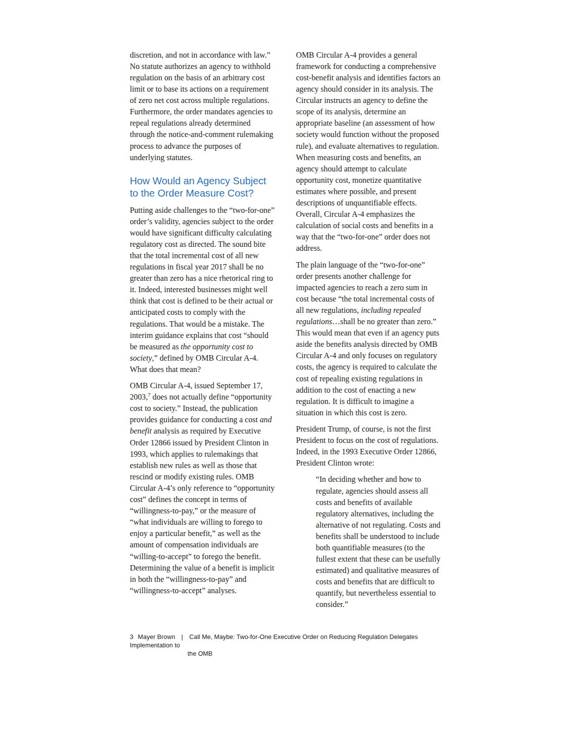discretion, and not in accordance with law.” No statute authorizes an agency to withhold regulation on the basis of an arbitrary cost limit or to base its actions on a requirement of zero net cost across multiple regulations. Furthermore, the order mandates agencies to repeal regulations already determined through the notice-and-comment rulemaking process to advance the purposes of underlying statutes.
How Would an Agency Subject to the Order Measure Cost?
Putting aside challenges to the “two-for-one” order’s validity, agencies subject to the order would have significant difficulty calculating regulatory cost as directed. The sound bite that the total incremental cost of all new regulations in fiscal year 2017 shall be no greater than zero has a nice rhetorical ring to it. Indeed, interested businesses might well think that cost is defined to be their actual or anticipated costs to comply with the regulations. That would be a mistake. The interim guidance explains that cost “should be measured as the opportunity cost to society,” defined by OMB Circular A-4. What does that mean?
OMB Circular A-4, issued September 17, 2003,7 does not actually define “opportunity cost to society.” Instead, the publication provides guidance for conducting a cost and benefit analysis as required by Executive Order 12866 issued by President Clinton in 1993, which applies to rulemakings that establish new rules as well as those that rescind or modify existing rules. OMB Circular A-4’s only reference to “opportunity cost” defines the concept in terms of “willingness-to-pay,” or the measure of “what individuals are willing to forego to enjoy a particular benefit,” as well as the amount of compensation individuals are “willing-to-accept” to forego the benefit. Determining the value of a benefit is implicit in both the “willingness-to-pay” and “willingness-to-accept” analyses.
OMB Circular A-4 provides a general framework for conducting a comprehensive cost-benefit analysis and identifies factors an agency should consider in its analysis. The Circular instructs an agency to define the scope of its analysis, determine an appropriate baseline (an assessment of how society would function without the proposed rule), and evaluate alternatives to regulation. When measuring costs and benefits, an agency should attempt to calculate opportunity cost, monetize quantitative estimates where possible, and present descriptions of unquantifiable effects. Overall, Circular A-4 emphasizes the calculation of social costs and benefits in a way that the “two-for-one” order does not address.
The plain language of the “two-for-one” order presents another challenge for impacted agencies to reach a zero sum in cost because “the total incremental costs of all new regulations, including repealed regulations…shall be no greater than zero.” This would mean that even if an agency puts aside the benefits analysis directed by OMB Circular A-4 and only focuses on regulatory costs, the agency is required to calculate the cost of repealing existing regulations in addition to the cost of enacting a new regulation. It is difficult to imagine a situation in which this cost is zero.
President Trump, of course, is not the first President to focus on the cost of regulations. Indeed, in the 1993 Executive Order 12866, President Clinton wrote:
“In deciding whether and how to regulate, agencies should assess all costs and benefits of available regulatory alternatives, including the alternative of not regulating. Costs and benefits shall be understood to include both quantifiable measures (to the fullest extent that these can be usefully estimated) and qualitative measures of costs and benefits that are difficult to quantify, but nevertheless essential to consider.”
3 Mayer Brown|Call Me, Maybe: Two-for-One Executive Order on Reducing Regulation Delegates Implementation to the OMB